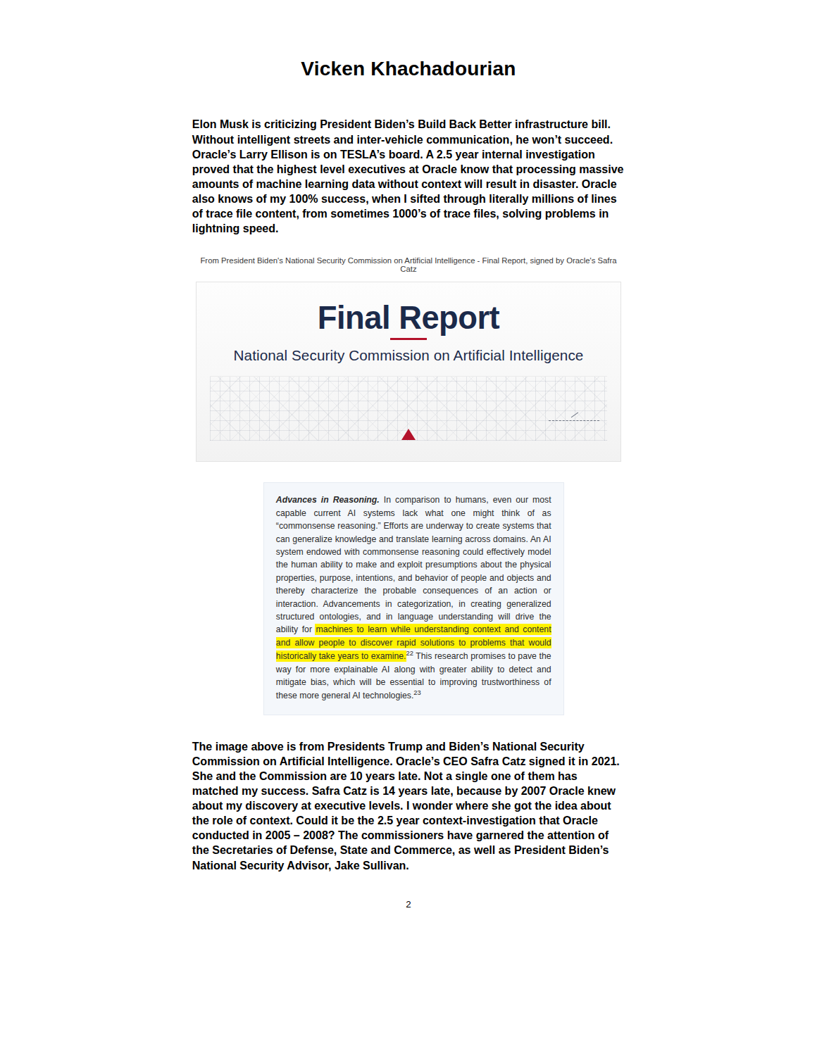Vicken Khachadourian
Elon Musk is criticizing President Biden’s Build Back Better infrastructure bill. Without intelligent streets and inter-vehicle communication, he won’t succeed. Oracle’s Larry Ellison is on TESLA’s board. A 2.5 year internal investigation proved that the highest level executives at Oracle know that processing massive amounts of machine learning data without context will result in disaster. Oracle also knows of my 100% success, when I sifted through literally millions of lines of trace file content, from sometimes 1000’s of trace files, solving problems in lightning speed.
From President Biden's National Security Commission on Artificial Intelligence - Final Report, signed by Oracle's Safra Catz
Final Report
National Security Commission on Artificial Intelligence
Advances in Reasoning. In comparison to humans, even our most capable current AI systems lack what one might think of as “commonsense reasoning.” Efforts are underway to create systems that can generalize knowledge and translate learning across domains. An AI system endowed with commonsense reasoning could effectively model the human ability to make and exploit presumptions about the physical properties, purpose, intentions, and behavior of people and objects and thereby characterize the probable consequences of an action or interaction. Advancements in categorization, in creating generalized structured ontologies, and in language understanding will drive the ability for machines to learn while understanding context and content and allow people to discover rapid solutions to problems that would historically take years to examine.22 This research promises to pave the way for more explainable AI along with greater ability to detect and mitigate bias, which will be essential to improving trustworthiness of these more general AI technologies.23
The image above is from Presidents Trump and Biden’s National Security Commission on Artificial Intelligence. Oracle’s CEO Safra Catz signed it in 2021. She and the Commission are 10 years late. Not a single one of them has matched my success. Safra Catz is 14 years late, because by 2007 Oracle knew about my discovery at executive levels. I wonder where she got the idea about the role of context. Could it be the 2.5 year context-investigation that Oracle conducted in 2005 – 2008? The commissioners have garnered the attention of the Secretaries of Defense, State and Commerce, as well as President Biden’s National Security Advisor, Jake Sullivan.
2